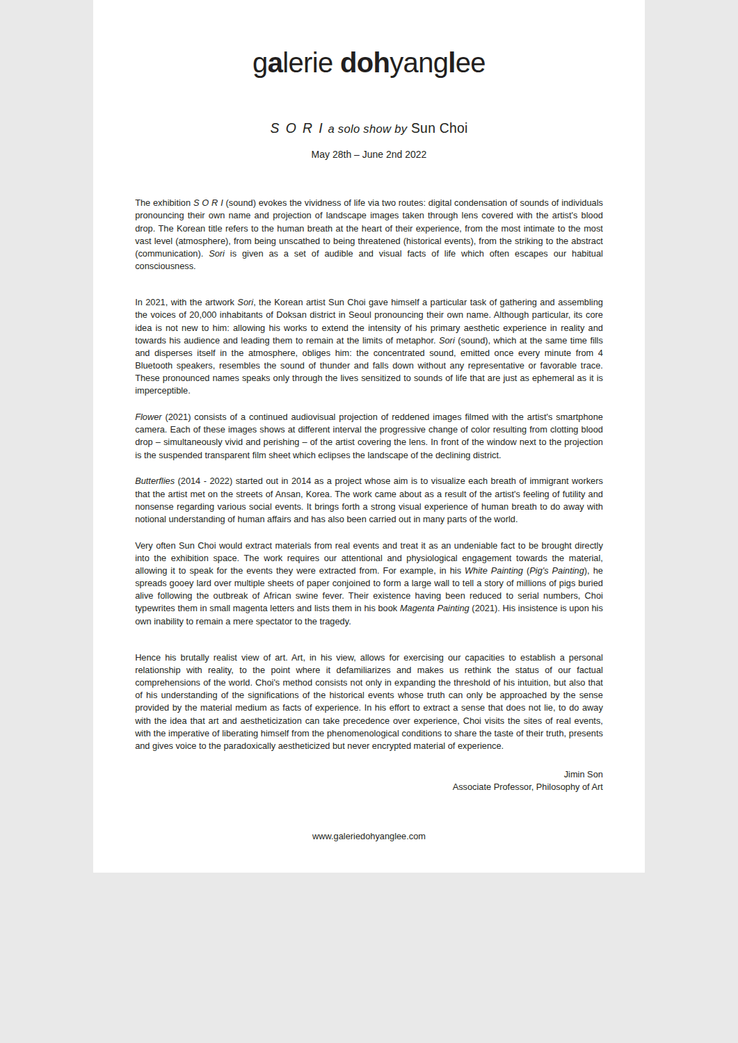galerie dohyanglee
S O R I a solo show by Sun Choi
May 28th – June 2nd 2022
The exhibition S O R I (sound) evokes the vividness of life via two routes: digital condensation of sounds of individuals pronouncing their own name and projection of landscape images taken through lens covered with the artist's blood drop. The Korean title refers to the human breath at the heart of their experience, from the most intimate to the most vast level (atmosphere), from being unscathed to being threatened (historical events), from the striking to the abstract (communication). Sori is given as a set of audible and visual facts of life which often escapes our habitual consciousness.
In 2021, with the artwork Sori, the Korean artist Sun Choi gave himself a particular task of gathering and assembling the voices of 20,000 inhabitants of Doksan district in Seoul pronouncing their own name. Although particular, its core idea is not new to him: allowing his works to extend the intensity of his primary aesthetic experience in reality and towards his audience and leading them to remain at the limits of metaphor. Sori (sound), which at the same time fills and disperses itself in the atmosphere, obliges him: the concentrated sound, emitted once every minute from 4 Bluetooth speakers, resembles the sound of thunder and falls down without any representative or favorable trace. These pronounced names speaks only through the lives sensitized to sounds of life that are just as ephemeral as it is imperceptible.
Flower (2021) consists of a continued audiovisual projection of reddened images filmed with the artist's smartphone camera. Each of these images shows at different interval the progressive change of color resulting from clotting blood drop – simultaneously vivid and perishing – of the artist covering the lens. In front of the window next to the projection is the suspended transparent film sheet which eclipses the landscape of the declining district.
Butterflies (2014 - 2022) started out in 2014 as a project whose aim is to visualize each breath of immigrant workers that the artist met on the streets of Ansan, Korea. The work came about as a result of the artist's feeling of futility and nonsense regarding various social events. It brings forth a strong visual experience of human breath to do away with notional understanding of human affairs and has also been carried out in many parts of the world.
Very often Sun Choi would extract materials from real events and treat it as an undeniable fact to be brought directly into the exhibition space. The work requires our attentional and physiological engagement towards the material, allowing it to speak for the events they were extracted from. For example, in his White Painting (Pig's Painting), he spreads gooey lard over multiple sheets of paper conjoined to form a large wall to tell a story of millions of pigs buried alive following the outbreak of African swine fever. Their existence having been reduced to serial numbers, Choi typewrites them in small magenta letters and lists them in his book Magenta Painting (2021). His insistence is upon his own inability to remain a mere spectator to the tragedy.
Hence his brutally realist view of art. Art, in his view, allows for exercising our capacities to establish a personal relationship with reality, to the point where it defamiliarizes and makes us rethink the status of our factual comprehensions of the world. Choi's method consists not only in expanding the threshold of his intuition, but also that of his understanding of the significations of the historical events whose truth can only be approached by the sense provided by the material medium as facts of experience. In his effort to extract a sense that does not lie, to do away with the idea that art and aestheticization can take precedence over experience, Choi visits the sites of real events, with the imperative of liberating himself from the phenomenological conditions to share the taste of their truth, presents and gives voice to the paradoxically aestheticized but never encrypted material of experience.
Jimin Son
Associate Professor, Philosophy of Art
www.galeriedohyanglee.com